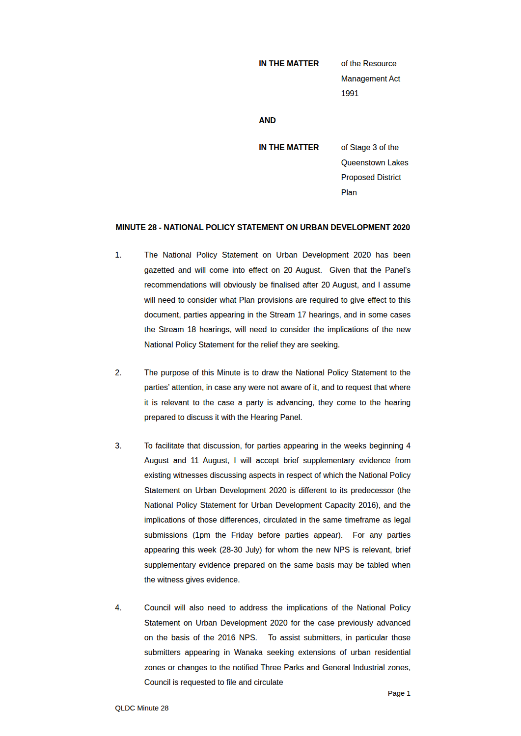| IN THE MATTER | of the Resource Management Act 1991 |
| AND | |
| IN THE MATTER | of Stage 3 of the Queenstown Lakes Proposed District Plan |
MINUTE 28 - NATIONAL POLICY STATEMENT ON URBAN DEVELOPMENT 2020
The National Policy Statement on Urban Development 2020 has been gazetted and will come into effect on 20 August. Given that the Panel’s recommendations will obviously be finalised after 20 August, and I assume will need to consider what Plan provisions are required to give effect to this document, parties appearing in the Stream 17 hearings, and in some cases the Stream 18 hearings, will need to consider the implications of the new National Policy Statement for the relief they are seeking.
The purpose of this Minute is to draw the National Policy Statement to the parties’ attention, in case any were not aware of it, and to request that where it is relevant to the case a party is advancing, they come to the hearing prepared to discuss it with the Hearing Panel.
To facilitate that discussion, for parties appearing in the weeks beginning 4 August and 11 August, I will accept brief supplementary evidence from existing witnesses discussing aspects in respect of which the National Policy Statement on Urban Development 2020 is different to its predecessor (the National Policy Statement for Urban Development Capacity 2016), and the implications of those differences, circulated in the same timeframe as legal submissions (1pm the Friday before parties appear). For any parties appearing this week (28-30 July) for whom the new NPS is relevant, brief supplementary evidence prepared on the same basis may be tabled when the witness gives evidence.
Council will also need to address the implications of the National Policy Statement on Urban Development 2020 for the case previously advanced on the basis of the 2016 NPS. To assist submitters, in particular those submitters appearing in Wanaka seeking extensions of urban residential zones or changes to the notified Three Parks and General Industrial zones, Council is requested to file and circulate
Page 1
QLDC Minute 28